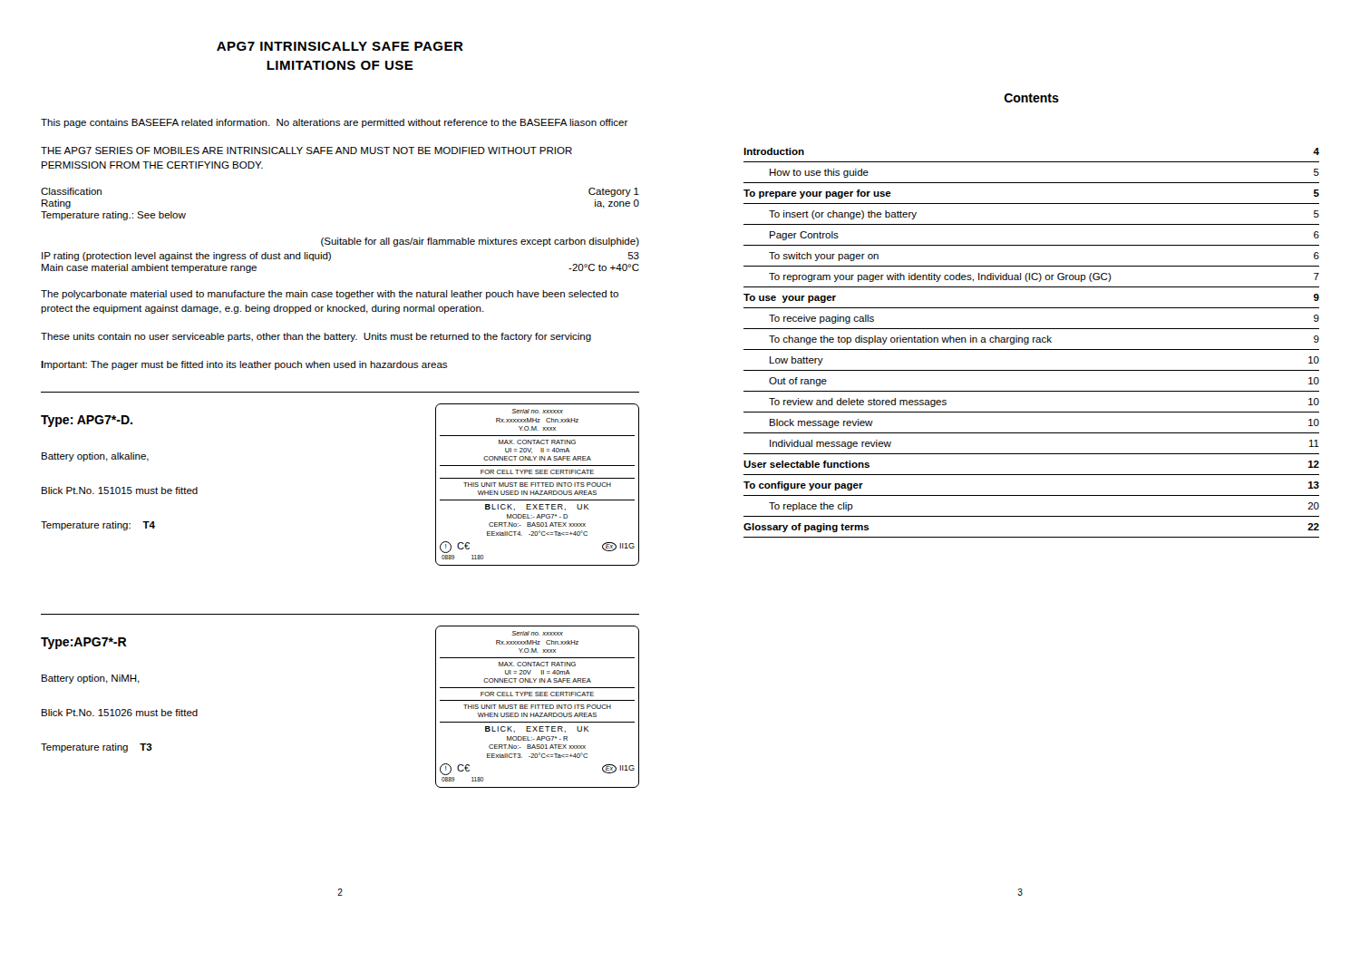APG7 INTRINSICALLY SAFE PAGER LIMITATIONS OF USE
This page contains BASEEFA related information. No alterations are permitted without reference to the BASEEFA liason officer
THE APG7 SERIES OF MOBILES ARE INTRINSICALLY SAFE AND MUST NOT BE MODIFIED WITHOUT PRIOR PERMISSION FROM THE CERTIFYING BODY.
| Classification | Category 1 |
| Rating | ia, zone 0 |
| Temperature rating.: See below |
(Suitable for all gas/air flammable mixtures except carbon disulphide)
| IP rating (protection level against the ingress of dust and liquid) | 53 |
| Main case material ambient temperature range | -20°C to +40°C |
The polycarbonate material used to manufacture the main case together with the natural leather pouch have been selected to protect the equipment against damage, e.g. being dropped or knocked, during normal operation.
These units contain no user serviceable parts, other than the battery. Units must be returned to the factory for servicing
Important: The pager must be fitted into its leather pouch when used in hazardous areas
Serial no. xxxxxx Rx.xxxxxxMHz Chn.xxkHz Y.O.M. xxxx
MAX. CONTACT RATING UI = 20V, II = 40mA CONNECT ONLY IN A SAFE AREA
FOR CELL TYPE SEE CERTIFICATE
THIS UNIT MUST BE FITTED INTO ITS POUCH WHEN USED IN HAZARDOUS AREAS
BLICK, EXETER, UK MODEL:- APG7* - D CERT.No:- BAS01 ATEX xxxxx EExiaIICT4. -20°C<=Ta<=+40°C
! C€ Ex II1G
0889 1180
Type: APG7*-D.
Battery option, alkaline,
Blick Pt.No. 151015 must be fitted
Temperature rating: T4
Serial no. xxxxxx Rx.xxxxxxMHz Chn.xxkHz Y.O.M. xxxx
MAX. CONTACT RATING UI = 20V II = 40mA CONNECT ONLY IN A SAFE AREA
FOR CELL TYPE SEE CERTIFICATE
THIS UNIT MUST BE FITTED INTO ITS POUCH WHEN USED IN HAZARDOUS AREAS
BLICK, EXETER, UK MODEL:- APG7* - R CERT.No:- BAS01 ATEX xxxxx EExiaIICT3. -20°C<=Ta<=+40°C
! C€ Ex II1G
0889 1180
Type:APG7*-R
Battery option, NiMH,
Blick Pt.No. 151026 must be fitted
Temperature rating T3
2
Contents
| Introduction | 4 |
| How to use this guide | 5 |
| To prepare your pager for use | 5 |
| To insert (or change) the battery | 5 |
| Pager Controls | 6 |
| To switch your pager on | 6 |
| To reprogram your pager with identity codes, Individual (IC) or Group (GC) | 7 |
| To use your pager | 9 |
| To receive paging calls | 9 |
| To change the top display orientation when in a charging rack | 9 |
| Low battery | 10 |
| Out of range | 10 |
| To review and delete stored messages | 10 |
| Block message review | 10 |
| Individual message review | 11 |
| User selectable functions | 12 |
| To configure your pager | 13 |
| To replace the clip | 20 |
| Glossary of paging terms | 22 |
3